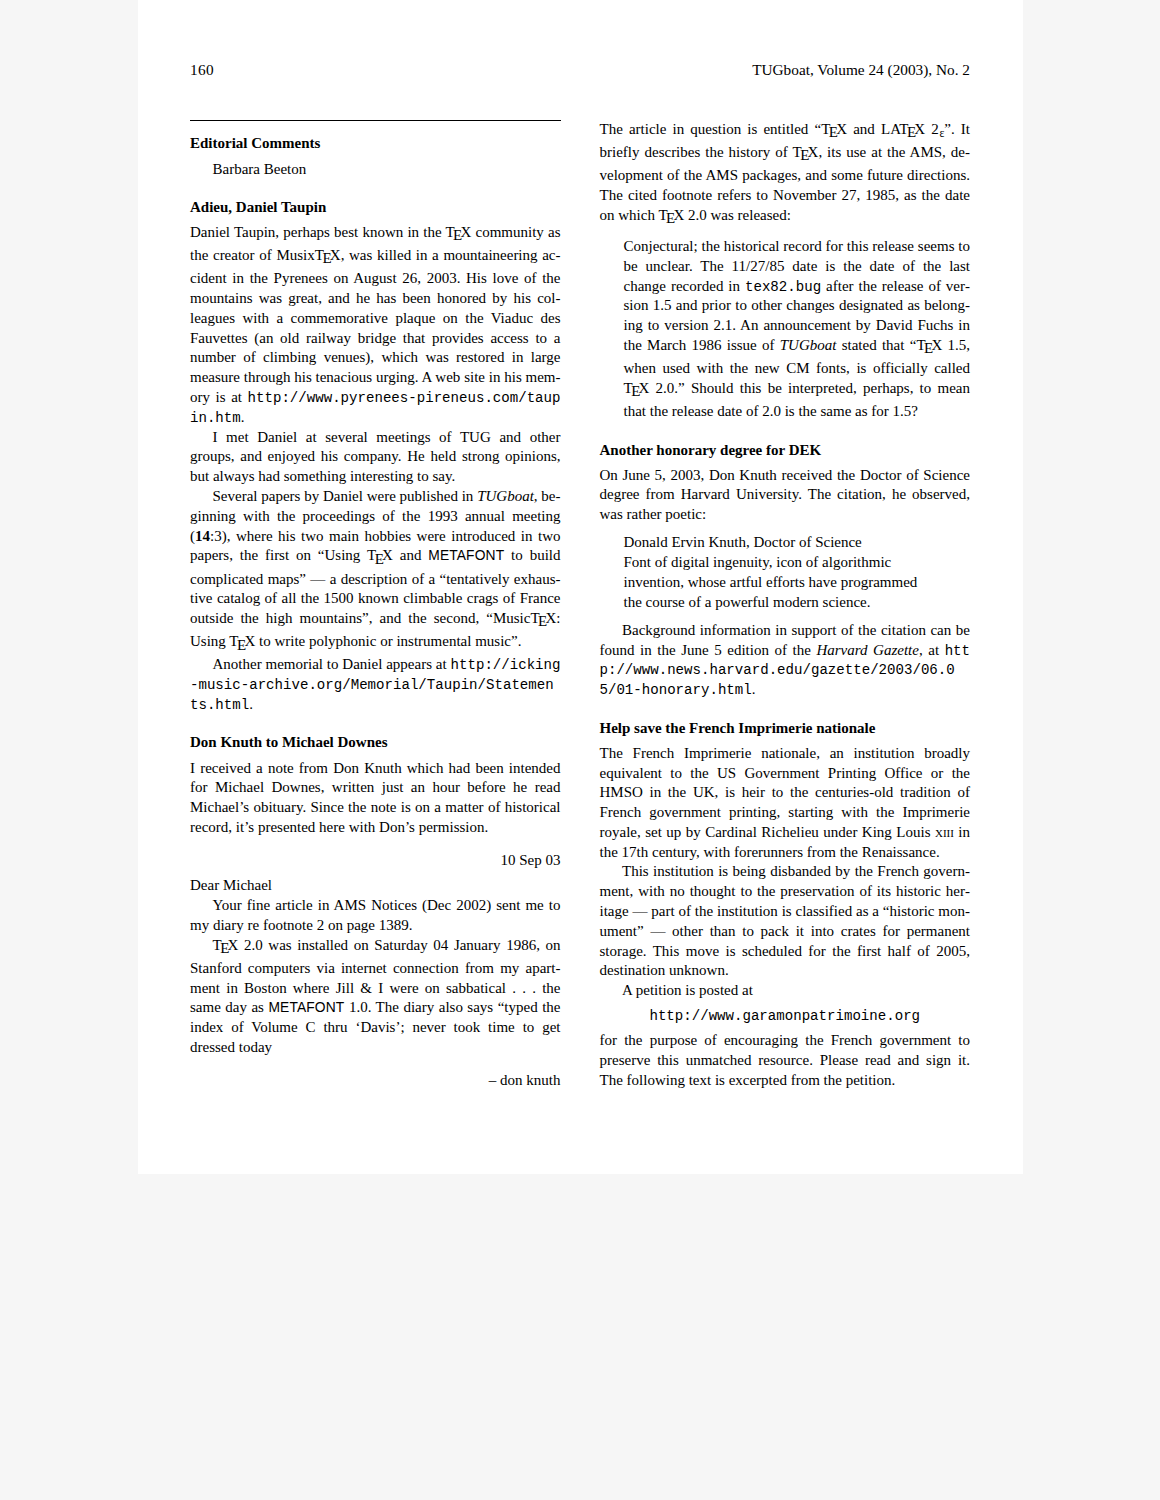160 TUGboat, Volume 24 (2003), No. 2
Editorial Comments
Barbara Beeton
Adieu, Daniel Taupin
Daniel Taupin, perhaps best known in the TEX community as the creator of MusixTEX, was killed in a mountaineering accident in the Pyrenees on August 26, 2003. His love of the mountains was great, and he has been honored by his colleagues with a commemorative plaque on the Viaduc des Fauvettes (an old railway bridge that provides access to a number of climbing venues), which was restored in large measure through his tenacious urging. A web site in his memory is at http://www.pyrenees-pireneus.com/taupin.htm.
I met Daniel at several meetings of TUG and other groups, and enjoyed his company. He held strong opinions, but always had something interesting to say.
Several papers by Daniel were published in TUGboat, beginning with the proceedings of the 1993 annual meeting (14:3), where his two main hobbies were introduced in two papers, the first on “Using TEX and METAFONT to build complicated maps” — a description of a “tentatively exhaustive catalog of all the 1500 known climbable crags of France outside the high mountains”, and the second, “MusicTEX: Using TEX to write polyphonic or instrumental music”.
Another memorial to Daniel appears at http://icking-music-archive.org/Memorial/Taupin/Statements.html.
Don Knuth to Michael Downes
I received a note from Don Knuth which had been intended for Michael Downes, written just an hour before he read Michael’s obituary. Since the note is on a matter of historical record, it’s presented here with Don’s permission.
10 Sep 03
Dear Michael
Your fine article in AMS Notices (Dec 2002) sent me to my diary re footnote 2 on page 1389.
TEX 2.0 was installed on Saturday 04 January 1986, on Stanford computers via internet connection from my apartment in Boston where Jill & I were on sabbatical . . . the same day as METAFONT 1.0. The diary also says “typed the index of Volume C thru ‘Davis’; never took time to get dressed today
– don knuth
The article in question is entitled “TEX and LATEX 2ε”. It briefly describes the history of TEX, its use at the AMS, development of the AMS packages, and some future directions. The cited footnote refers to November 27, 1985, as the date on which TEX 2.0 was released:
Conjectural; the historical record for this release seems to be unclear. The 11/27/85 date is the date of the last change recorded in tex82.bug after the release of version 1.5 and prior to other changes designated as belonging to version 2.1. An announcement by David Fuchs in the March 1986 issue of TUGboat stated that “TEX 1.5, when used with the new CM fonts, is officially called TEX 2.0.” Should this be interpreted, perhaps, to mean that the release date of 2.0 is the same as for 1.5?
Another honorary degree for DEK
On June 5, 2003, Don Knuth received the Doctor of Science degree from Harvard University. The citation, he observed, was rather poetic:
Donald Ervin Knuth, Doctor of Science
Font of digital ingenuity, icon of algorithmic
invention, whose artful efforts have programmed
the course of a powerful modern science.
Background information in support of the citation can be found in the June 5 edition of the Harvard Gazette, at http://www.news.harvard.edu/gazette/2003/06.05/01-honorary.html.
Help save the French Imprimerie nationale
The French Imprimerie nationale, an institution broadly equivalent to the US Government Printing Office or the HMSO in the UK, is heir to the centuries-old tradition of French government printing, starting with the Imprimerie royale, set up by Cardinal Richelieu under King Louis xiii in the 17th century, with forerunners from the Renaissance.
This institution is being disbanded by the French government, with no thought to the preservation of its historic heritage — part of the institution is classified as a “historic monument” — other than to pack it into crates for permanent storage. This move is scheduled for the first half of 2005, destination unknown.
A petition is posted at
http://www.garamonpatrimoine.org
for the purpose of encouraging the French government to preserve this unmatched resource. Please read and sign it. The following text is excerpted from the petition.